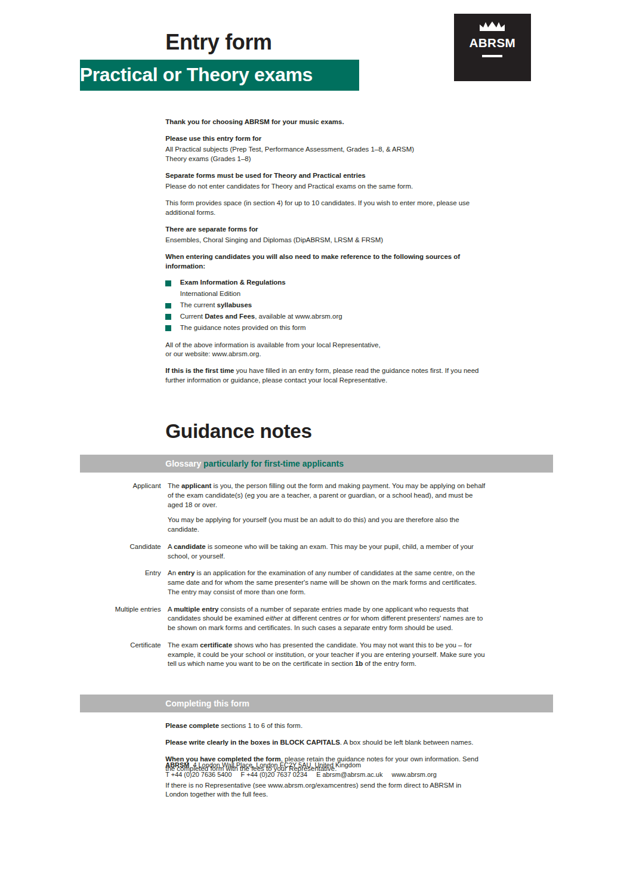ABRSM
Entry form
Practical or Theory exams
Thank you for choosing ABRSM for your music exams.
Please use this entry form for
All Practical subjects (Prep Test, Performance Assessment, Grades 1–8, & ARSM)
Theory exams (Grades 1–8)
Separate forms must be used for Theory and Practical entries
Please do not enter candidates for Theory and Practical exams on the same form.
This form provides space (in section 4) for up to 10 candidates. If you wish to enter more, please use additional forms.
There are separate forms for
Ensembles, Choral Singing and Diplomas (DipABRSM, LRSM & FRSM)
When entering candidates you will also need to make reference to the following sources of information:
Exam Information & Regulations
International Edition
The current syllabuses
Current Dates and Fees, available at www.abrsm.org
The guidance notes provided on this form
All of the above information is available from your local Representative,
or our website: www.abrsm.org.
If this is the first time you have filled in an entry form, please read the guidance notes first. If you need further information or guidance, please contact your local Representative.
Guidance notes
Glossary particularly for first-time applicants
| Applicant | The applicant is you, the person filling out the form and making payment. You may be applying on behalf of the exam candidate(s) (eg you are a teacher, a parent or guardian, or a school head), and must be aged 18 or over. You may be applying for yourself (you must be an adult to do this) and you are therefore also the candidate. |
| Candidate | A candidate is someone who will be taking an exam. This may be your pupil, child, a member of your school, or yourself. |
| Entry | An entry is an application for the examination of any number of candidates at the same centre, on the same date and for whom the same presenter's name will be shown on the mark forms and certificates. The entry may consist of more than one form. |
| Multiple entries | A multiple entry consists of a number of separate entries made by one applicant who requests that candidates should be examined either at different centres or for whom different presenters' names are to be shown on mark forms and certificates. In such cases a separate entry form should be used. |
| Certificate | The exam certificate shows who has presented the candidate. You may not want this to be you – for example, it could be your school or institution, or your teacher if you are entering yourself. Make sure you tell us which name you want to be on the certificate in section 1b of the entry form. |
Completing this form
Please complete sections 1 to 6 of this form.
Please write clearly in the boxes in BLOCK CAPITALS. A box should be left blank between names.
When you have completed the form, please retain the guidance notes for your own information. Send the completed form with the fees to your Representative.
If there is no Representative (see www.abrsm.org/examcentres) send the form direct to ABRSM in London together with the full fees.
ABRSM 4 London Wall Place, London EC2Y 5AU, United Kingdom
T +44 (0)20 7636 5400 F +44 (0)20 7637 0234 E abrsm@abrsm.ac.uk www.abrsm.org